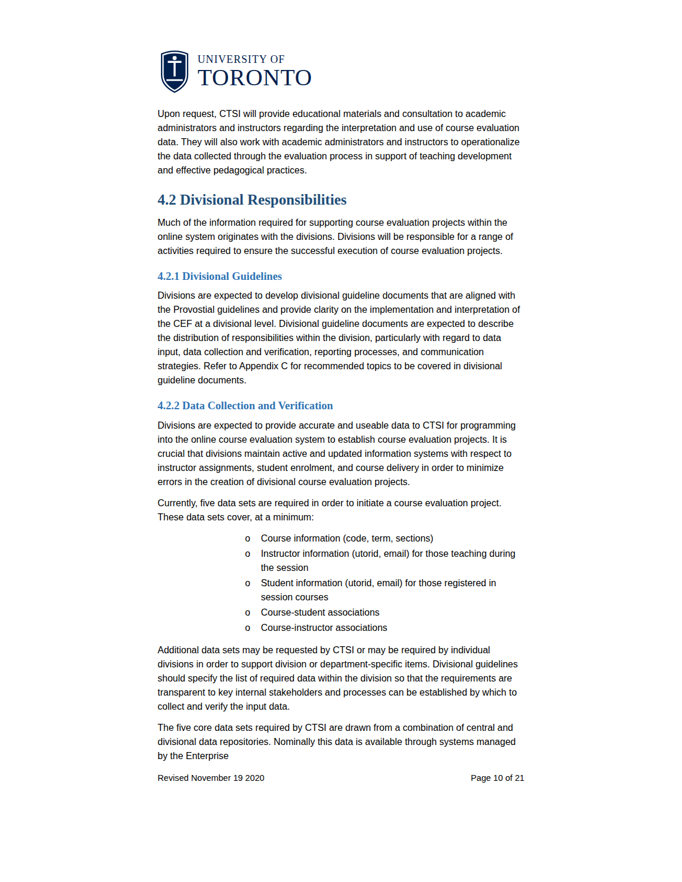UNIVERSITY OF TORONTO
Upon request, CTSI will provide educational materials and consultation to academic administrators and instructors regarding the interpretation and use of course evaluation data. They will also work with academic administrators and instructors to operationalize the data collected through the evaluation process in support of teaching development and effective pedagogical practices.
4.2 Divisional Responsibilities
Much of the information required for supporting course evaluation projects within the online system originates with the divisions. Divisions will be responsible for a range of activities required to ensure the successful execution of course evaluation projects.
4.2.1 Divisional Guidelines
Divisions are expected to develop divisional guideline documents that are aligned with the Provostial guidelines and provide clarity on the implementation and interpretation of the CEF at a divisional level. Divisional guideline documents are expected to describe the distribution of responsibilities within the division, particularly with regard to data input, data collection and verification, reporting processes, and communication strategies. Refer to Appendix C for recommended topics to be covered in divisional guideline documents.
4.2.2 Data Collection and Verification
Divisions are expected to provide accurate and useable data to CTSI for programming into the online course evaluation system to establish course evaluation projects. It is crucial that divisions maintain active and updated information systems with respect to instructor assignments, student enrolment, and course delivery in order to minimize errors in the creation of divisional course evaluation projects.
Currently, five data sets are required in order to initiate a course evaluation project. These data sets cover, at a minimum:
Course information (code, term, sections)
Instructor information (utorid, email) for those teaching during the session
Student information (utorid, email) for those registered in session courses
Course-student associations
Course-instructor associations
Additional data sets may be requested by CTSI or may be required by individual divisions in order to support division or department-specific items. Divisional guidelines should specify the list of required data within the division so that the requirements are transparent to key internal stakeholders and processes can be established by which to collect and verify the input data.
The five core data sets required by CTSI are drawn from a combination of central and divisional data repositories. Nominally this data is available through systems managed by the Enterprise
Revised November 19 2020 Page 10 of 21